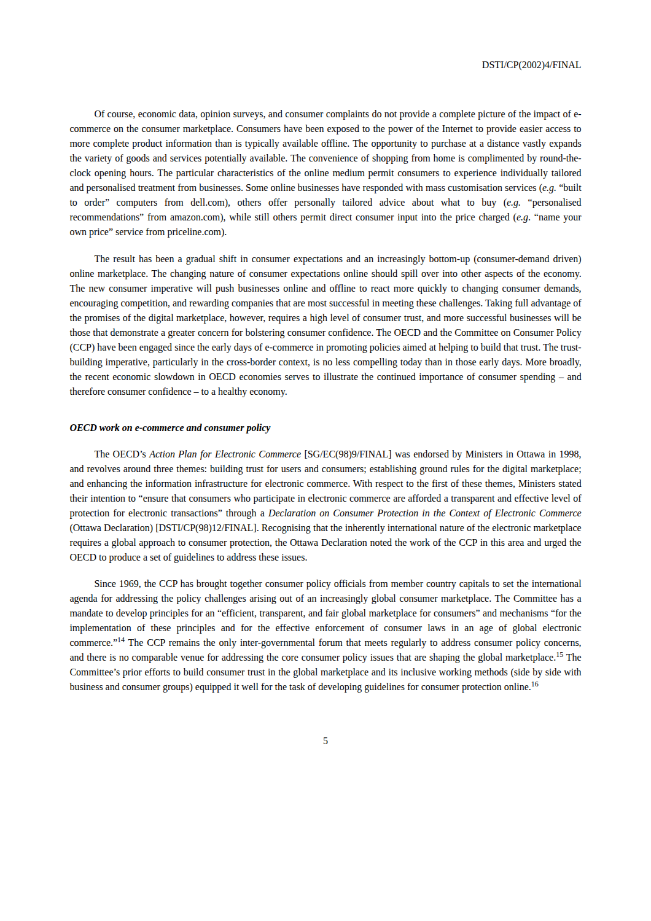DSTI/CP(2002)4/FINAL
Of course, economic data, opinion surveys, and consumer complaints do not provide a complete picture of the impact of e-commerce on the consumer marketplace. Consumers have been exposed to the power of the Internet to provide easier access to more complete product information than is typically available offline. The opportunity to purchase at a distance vastly expands the variety of goods and services potentially available. The convenience of shopping from home is complimented by round-the-clock opening hours. The particular characteristics of the online medium permit consumers to experience individually tailored and personalised treatment from businesses. Some online businesses have responded with mass customisation services (e.g. “built to order” computers from dell.com), others offer personally tailored advice about what to buy (e.g. “personalised recommendations” from amazon.com), while still others permit direct consumer input into the price charged (e.g. “name your own price” service from priceline.com).
The result has been a gradual shift in consumer expectations and an increasingly bottom-up (consumer-demand driven) online marketplace. The changing nature of consumer expectations online should spill over into other aspects of the economy. The new consumer imperative will push businesses online and offline to react more quickly to changing consumer demands, encouraging competition, and rewarding companies that are most successful in meeting these challenges. Taking full advantage of the promises of the digital marketplace, however, requires a high level of consumer trust, and more successful businesses will be those that demonstrate a greater concern for bolstering consumer confidence. The OECD and the Committee on Consumer Policy (CCP) have been engaged since the early days of e-commerce in promoting policies aimed at helping to build that trust. The trust-building imperative, particularly in the cross-border context, is no less compelling today than in those early days. More broadly, the recent economic slowdown in OECD economies serves to illustrate the continued importance of consumer spending – and therefore consumer confidence – to a healthy economy.
OECD work on e-commerce and consumer policy
The OECD’s Action Plan for Electronic Commerce [SG/EC(98)9/FINAL] was endorsed by Ministers in Ottawa in 1998, and revolves around three themes: building trust for users and consumers; establishing ground rules for the digital marketplace; and enhancing the information infrastructure for electronic commerce. With respect to the first of these themes, Ministers stated their intention to “ensure that consumers who participate in electronic commerce are afforded a transparent and effective level of protection for electronic transactions” through a Declaration on Consumer Protection in the Context of Electronic Commerce (Ottawa Declaration) [DSTI/CP(98)12/FINAL]. Recognising that the inherently international nature of the electronic marketplace requires a global approach to consumer protection, the Ottawa Declaration noted the work of the CCP in this area and urged the OECD to produce a set of guidelines to address these issues.
Since 1969, the CCP has brought together consumer policy officials from member country capitals to set the international agenda for addressing the policy challenges arising out of an increasingly global consumer marketplace. The Committee has a mandate to develop principles for an “efficient, transparent, and fair global marketplace for consumers” and mechanisms “for the implementation of these principles and for the effective enforcement of consumer laws in an age of global electronic commerce.”14 The CCP remains the only inter-governmental forum that meets regularly to address consumer policy concerns, and there is no comparable venue for addressing the core consumer policy issues that are shaping the global marketplace.15 The Committee’s prior efforts to build consumer trust in the global marketplace and its inclusive working methods (side by side with business and consumer groups) equipped it well for the task of developing guidelines for consumer protection online.16
5